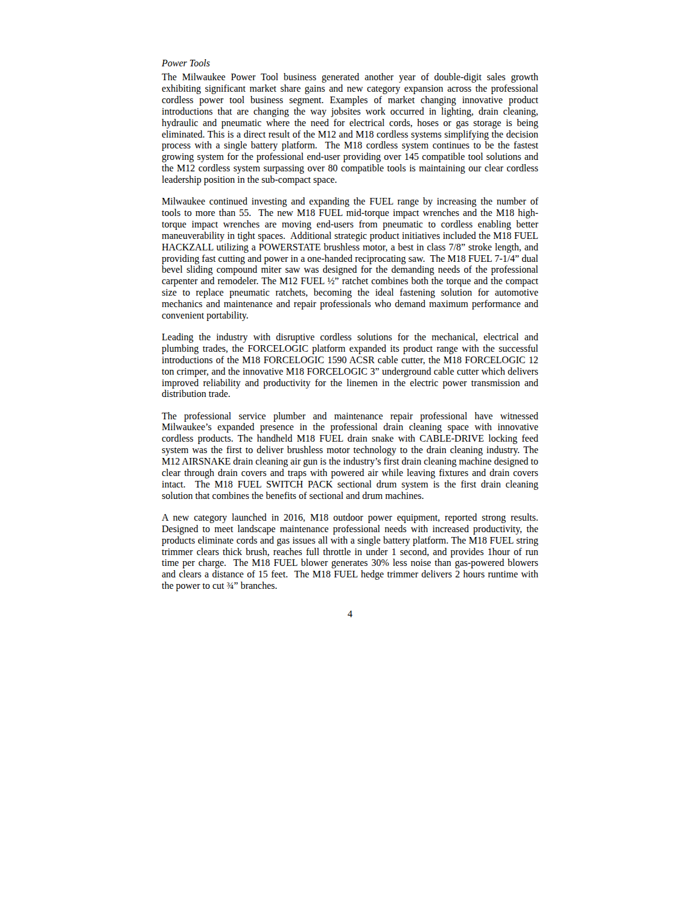Power Tools
The Milwaukee Power Tool business generated another year of double-digit sales growth exhibiting significant market share gains and new category expansion across the professional cordless power tool business segment. Examples of market changing innovative product introductions that are changing the way jobsites work occurred in lighting, drain cleaning, hydraulic and pneumatic where the need for electrical cords, hoses or gas storage is being eliminated. This is a direct result of the M12 and M18 cordless systems simplifying the decision process with a single battery platform. The M18 cordless system continues to be the fastest growing system for the professional end-user providing over 145 compatible tool solutions and the M12 cordless system surpassing over 80 compatible tools is maintaining our clear cordless leadership position in the sub-compact space.
Milwaukee continued investing and expanding the FUEL range by increasing the number of tools to more than 55. The new M18 FUEL mid-torque impact wrenches and the M18 high-torque impact wrenches are moving end-users from pneumatic to cordless enabling better maneuverability in tight spaces. Additional strategic product initiatives included the M18 FUEL HACKZALL utilizing a POWERSTATE brushless motor, a best in class 7/8” stroke length, and providing fast cutting and power in a one-handed reciprocating saw. The M18 FUEL 7-1/4” dual bevel sliding compound miter saw was designed for the demanding needs of the professional carpenter and remodeler. The M12 FUEL ½” ratchet combines both the torque and the compact size to replace pneumatic ratchets, becoming the ideal fastening solution for automotive mechanics and maintenance and repair professionals who demand maximum performance and convenient portability.
Leading the industry with disruptive cordless solutions for the mechanical, electrical and plumbing trades, the FORCELOGIC platform expanded its product range with the successful introductions of the M18 FORCELOGIC 1590 ACSR cable cutter, the M18 FORCELOGIC 12 ton crimper, and the innovative M18 FORCELOGIC 3” underground cable cutter which delivers improved reliability and productivity for the linemen in the electric power transmission and distribution trade.
The professional service plumber and maintenance repair professional have witnessed Milwaukee’s expanded presence in the professional drain cleaning space with innovative cordless products. The handheld M18 FUEL drain snake with CABLE-DRIVE locking feed system was the first to deliver brushless motor technology to the drain cleaning industry. The M12 AIRSNAKE drain cleaning air gun is the industry’s first drain cleaning machine designed to clear through drain covers and traps with powered air while leaving fixtures and drain covers intact. The M18 FUEL SWITCH PACK sectional drum system is the first drain cleaning solution that combines the benefits of sectional and drum machines.
A new category launched in 2016, M18 outdoor power equipment, reported strong results. Designed to meet landscape maintenance professional needs with increased productivity, the products eliminate cords and gas issues all with a single battery platform. The M18 FUEL string trimmer clears thick brush, reaches full throttle in under 1 second, and provides 1hour of run time per charge. The M18 FUEL blower generates 30% less noise than gas-powered blowers and clears a distance of 15 feet. The M18 FUEL hedge trimmer delivers 2 hours runtime with the power to cut ¾” branches.
4